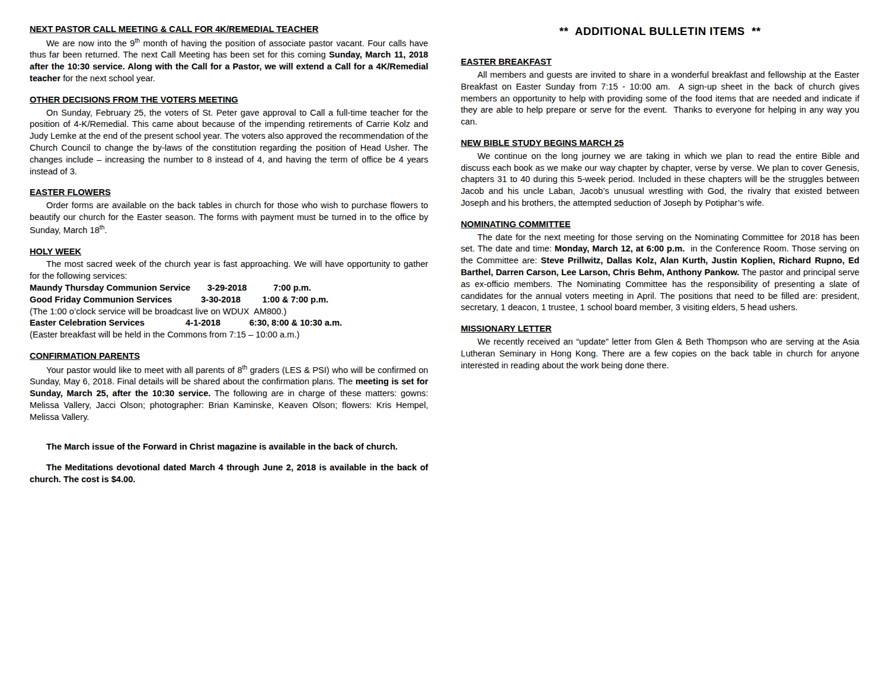Next Pastor Call Meeting & Call for 4K/Remedial Teacher
We are now into the 9th month of having the position of associate pastor vacant. Four calls have thus far been returned. The next Call Meeting has been set for this coming Sunday, March 11, 2018 after the 10:30 service. Along with the Call for a Pastor, we will extend a Call for a 4K/Remedial teacher for the next school year.
Other Decisions from the Voters Meeting
On Sunday, February 25, the voters of St. Peter gave approval to Call a full-time teacher for the position of 4-K/Remedial. This came about because of the impending retirements of Carrie Kolz and Judy Lemke at the end of the present school year. The voters also approved the recommendation of the Church Council to change the by-laws of the constitution regarding the position of Head Usher. The changes include – increasing the number to 8 instead of 4, and having the term of office be 4 years instead of 3.
Easter Flowers
Order forms are available on the back tables in church for those who wish to purchase flowers to beautify our church for the Easter season. The forms with payment must be turned in to the office by Sunday, March 18th.
Holy Week
The most sacred week of the church year is fast approaching. We will have opportunity to gather for the following services:
Maundy Thursday Communion Service 3-29-2018 7:00 p.m.
Good Friday Communion Services 3-30-2018 1:00 & 7:00 p.m.
(The 1:00 o’clock service will be broadcast live on WDUX AM800.)
Easter Celebration Services 4-1-2018 6:30, 8:00 & 10:30 a.m.
(Easter breakfast will be held in the Commons from 7:15 – 10:00 a.m.)
Confirmation Parents
Your pastor would like to meet with all parents of 8th graders (LES & PSI) who will be confirmed on Sunday, May 6, 2018. Final details will be shared about the confirmation plans. The meeting is set for Sunday, March 25, after the 10:30 service. The following are in charge of these matters: gowns: Melissa Vallery, Jacci Olson; photographer: Brian Kaminske, Keaven Olson; flowers: Kris Hempel, Melissa Vallery.
The March issue of the Forward in Christ magazine is available in the back of church.
The Meditations devotional dated March 4 through June 2, 2018 is available in the back of church. The cost is $4.00.
** ADDITIONAL BULLETIN ITEMS **
Easter Breakfast
All members and guests are invited to share in a wonderful breakfast and fellowship at the Easter Breakfast on Easter Sunday from 7:15 - 10:00 am. A sign-up sheet in the back of church gives members an opportunity to help with providing some of the food items that are needed and indicate if they are able to help prepare or serve for the event. Thanks to everyone for helping in any way you can.
New Bible Study Begins March 25
We continue on the long journey we are taking in which we plan to read the entire Bible and discuss each book as we make our way chapter by chapter, verse by verse. We plan to cover Genesis, chapters 31 to 40 during this 5-week period. Included in these chapters will be the struggles between Jacob and his uncle Laban, Jacob’s unusual wrestling with God, the rivalry that existed between Joseph and his brothers, the attempted seduction of Joseph by Potiphar’s wife.
Nominating Committee
The date for the next meeting for those serving on the Nominating Committee for 2018 has been set. The date and time: Monday, March 12, at 6:00 p.m. in the Conference Room. Those serving on the Committee are: Steve Prillwitz, Dallas Kolz, Alan Kurth, Justin Koplien, Richard Rupno, Ed Barthel, Darren Carson, Lee Larson, Chris Behm, Anthony Pankow. The pastor and principal serve as ex-officio members. The Nominating Committee has the responsibility of presenting a slate of candidates for the annual voters meeting in April. The positions that need to be filled are: president, secretary, 1 deacon, 1 trustee, 1 school board member, 3 visiting elders, 5 head ushers.
Missionary Letter
We recently received an “update” letter from Glen & Beth Thompson who are serving at the Asia Lutheran Seminary in Hong Kong. There are a few copies on the back table in church for anyone interested in reading about the work being done there.